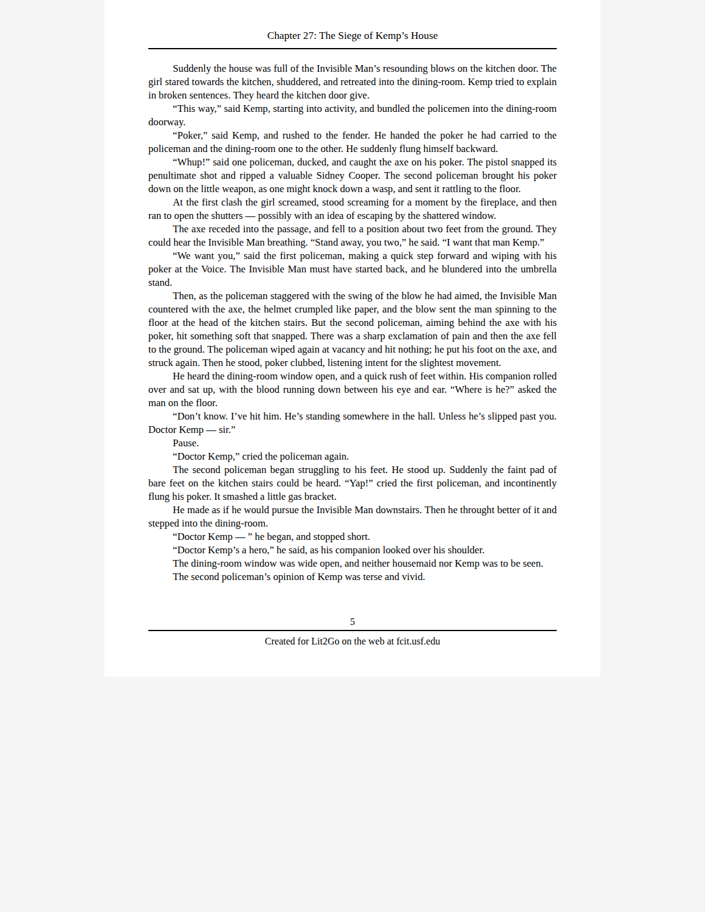Chapter 27: The Siege of Kemp’s House
Suddenly the house was full of the Invisible Man’s resounding blows on the kitchen door. The girl stared towards the kitchen, shuddered, and retreated into the dining-room. Kemp tried to explain in broken sentences. They heard the kitchen door give.
“This way,” said Kemp, starting into activity, and bundled the policemen into the dining-room doorway.
“Poker,” said Kemp, and rushed to the fender. He handed the poker he had carried to the policeman and the dining-room one to the other. He suddenly flung himself backward.
“Whup!” said one policeman, ducked, and caught the axe on his poker. The pistol snapped its penultimate shot and ripped a valuable Sidney Cooper. The second policeman brought his poker down on the little weapon, as one might knock down a wasp, and sent it rattling to the floor.
At the first clash the girl screamed, stood screaming for a moment by the fireplace, and then ran to open the shutters — possibly with an idea of escaping by the shattered window.
The axe receded into the passage, and fell to a position about two feet from the ground. They could hear the Invisible Man breathing. “Stand away, you two,” he said. “I want that man Kemp.”
“We want you,” said the first policeman, making a quick step forward and wiping with his poker at the Voice. The Invisible Man must have started back, and he blundered into the umbrella stand.
Then, as the policeman staggered with the swing of the blow he had aimed, the Invisible Man countered with the axe, the helmet crumpled like paper, and the blow sent the man spinning to the floor at the head of the kitchen stairs. But the second policeman, aiming behind the axe with his poker, hit something soft that snapped. There was a sharp exclamation of pain and then the axe fell to the ground. The policeman wiped again at vacancy and hit nothing; he put his foot on the axe, and struck again. Then he stood, poker clubbed, listening intent for the slightest movement.
He heard the dining-room window open, and a quick rush of feet within. His companion rolled over and sat up, with the blood running down between his eye and ear. “Where is he?” asked the man on the floor.
“Don’t know. I’ve hit him. He’s standing somewhere in the hall. Unless he’s slipped past you. Doctor Kemp — sir.”
Pause.
“Doctor Kemp,” cried the policeman again.
The second policeman began struggling to his feet. He stood up. Suddenly the faint pad of bare feet on the kitchen stairs could be heard. “Yap!” cried the first policeman, and incontinently flung his poker. It smashed a little gas bracket.
He made as if he would pursue the Invisible Man downstairs. Then he throught better of it and stepped into the dining-room.
“Doctor Kemp — ” he began, and stopped short.
“Doctor Kemp’s a hero,” he said, as his companion looked over his shoulder.
The dining-room window was wide open, and neither housemaid nor Kemp was to be seen.
The second policeman’s opinion of Kemp was terse and vivid.
5
Created for Lit2Go on the web at fcit.usf.edu